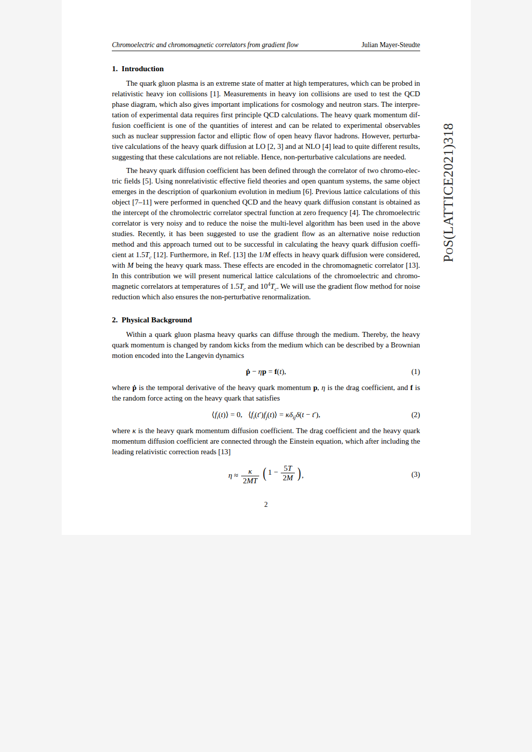Chromoelectric and chromomagnetic correlators from gradient flow Julian Mayer-Steudte
PoS(LATTICE2021)318
1. Introduction
The quark gluon plasma is an extreme state of matter at high temperatures, which can be probed in relativistic heavy ion collisions [1]. Measurements in heavy ion collisions are used to test the QCD phase diagram, which also gives important implications for cosmology and neutron stars. The interpretation of experimental data requires first principle QCD calculations. The heavy quark momentum diffusion coefficient is one of the quantities of interest and can be related to experimental observables such as nuclear suppression factor and elliptic flow of open heavy flavor hadrons. However, perturbative calculations of the heavy quark diffusion at LO [2, 3] and at NLO [4] lead to quite different results, suggesting that these calculations are not reliable. Hence, non-perturbative calculations are needed.
The heavy quark diffusion coefficient has been defined through the correlator of two chromo-electric fields [5]. Using nonrelativistic effective field theories and open quantum systems, the same object emerges in the description of quarkonium evolution in medium [6]. Previous lattice calculations of this object [7–11] were performed in quenched QCD and the heavy quark diffusion constant is obtained as the intercept of the chromolectric correlator spectral function at zero frequency [4]. The chromoelectric correlator is very noisy and to reduce the noise the multi-level algorithm has been used in the above studies. Recently, it has been suggested to use the gradient flow as an alternative noise reduction method and this approach turned out to be successful in calculating the heavy quark diffusion coefficient at 1.5Tc [12]. Furthermore, in Ref. [13] the 1/M effects in heavy quark diffusion were considered, with M being the heavy quark mass. These effects are encoded in the chromomagnetic correlator [13]. In this contribution we will present numerical lattice calculations of the chromoelectric and chromomagnetic correlators at temperatures of 1.5Tc and 104Tc. We will use the gradient flow method for noise reduction which also ensures the non-perturbative renormalization.
2. Physical Background
Within a quark gluon plasma heavy quarks can diffuse through the medium. Thereby, the heavy quark momentum is changed by random kicks from the medium which can be described by a Brownian motion encoded into the Langevin dynamics
ṗ − ηp = f(t), (1)
where ṗ is the temporal derivative of the heavy quark momentum p, η is the drag coefficient, and f is the random force acting on the heavy quark that satisfies
⟨fi(t)⟩ = 0, ⟨fi(t′)fj(t)⟩ = κδijδ(t − t′), (2)
where κ is the heavy quark momentum diffusion coefficient. The drag coefficient and the heavy quark momentum diffusion coefficient are connected through the Einstein equation, which after including the leading relativistic correction reads [13]
η ≈ κ 2MT ( 1 − 5T 2M ) , (3)
2